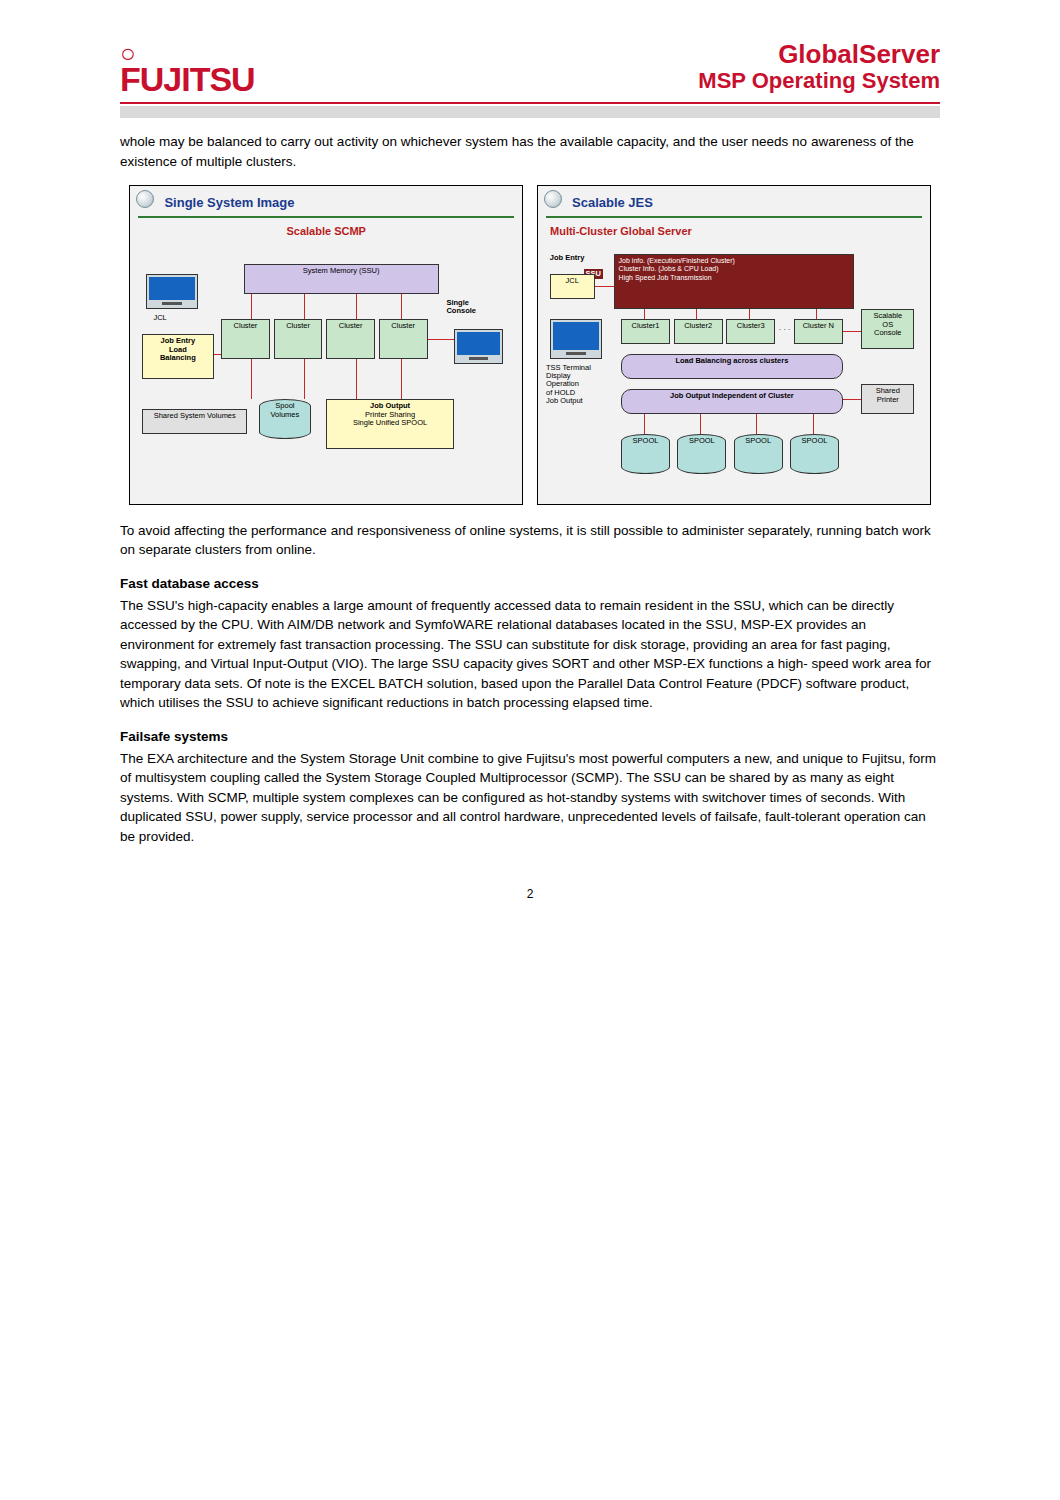○
FUJITSU
GlobalServer
MSP Operating System
whole may be balanced to carry out activity on whichever system has the available capacity, and the user needs no awareness of the existence of multiple clusters.
Single System Image
Scalable SCMP
System Memory (SSU)
Cluster
Cluster
Cluster
Cluster
Single
Console
JCL
Job Entry
Load
Balancing
Shared System Volumes
Spool
Volumes
Job Output
Printer Sharing
Single Unified SPOOL
Scalable JES
Multi-Cluster Global Server
Job info. (Execution/Finished Cluster)
Cluster Info. (Jobs & CPU Load)
High Speed Job Transmission
SSU
Cluster1
Cluster2
Cluster3
· · ·
Cluster N
Scalable
OS
Console
Load Balancing across clusters
Job Output Independent of Cluster
Shared
Printer
SPOOL
SPOOL
SPOOL
SPOOL
Job Entry
JCL
TSS Terminal
Display
Operation
of HOLD
Job Output
To avoid affecting the performance and responsiveness of online systems, it is still possible to administer separately, running batch work on separate clusters from online.
Fast database access
The SSU's high-capacity enables a large amount of frequently accessed data to remain resident in the SSU, which can be directly accessed by the CPU. With AIM/DB network and SymfoWARE relational databases located in the SSU, MSP-EX provides an environment for extremely fast transaction processing. The SSU can substitute for disk storage, providing an area for fast paging, swapping, and Virtual Input-Output (VIO). The large SSU capacity gives SORT and other MSP-EX functions a high- speed work area for temporary data sets. Of note is the EXCEL BATCH solution, based upon the Parallel Data Control Feature (PDCF) software product, which utilises the SSU to achieve significant reductions in batch processing elapsed time.
Failsafe systems
The EXA architecture and the System Storage Unit combine to give Fujitsu's most powerful computers a new, and unique to Fujitsu, form of multisystem coupling called the System Storage Coupled Multiprocessor (SCMP). The SSU can be shared by as many as eight systems. With SCMP, multiple system complexes can be configured as hot-standby systems with switchover times of seconds. With duplicated SSU, power supply, service processor and all control hardware, unprecedented levels of failsafe, fault-tolerant operation can be provided.
2